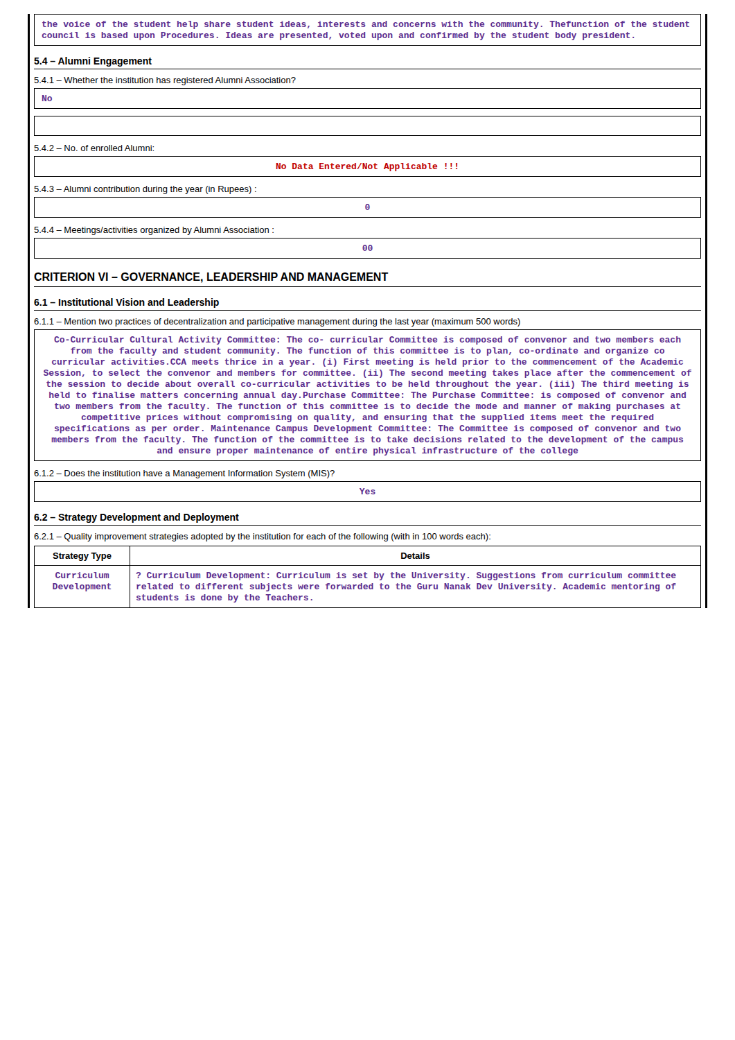the voice of the student help share student ideas, interests and concerns with the community. Thefunction of the student council is based upon Procedures. Ideas are presented, voted upon and confirmed by the student body president.
5.4 – Alumni Engagement
5.4.1 – Whether the institution has registered Alumni Association?
No
5.4.2 – No. of enrolled Alumni:
No Data Entered/Not Applicable !!!
5.4.3 – Alumni contribution during the year (in Rupees) :
0
5.4.4 – Meetings/activities organized by Alumni Association :
00
CRITERION VI – GOVERNANCE, LEADERSHIP AND MANAGEMENT
6.1 – Institutional Vision and Leadership
6.1.1 – Mention two practices of decentralization and participative management during the last year (maximum 500 words)
Co-Curricular Cultural Activity Committee: The co- curricular Committee is composed of convenor and two members each from the faculty and student community. The function of this committee is to plan, co-ordinate and organize co curricular activities.CCA meets thrice in a year. (i) First meeting is held prior to the commencement of the Academic Session, to select the convenor and members for committee. (ii) The second meeting takes place after the commencement of the session to decide about overall co-curricular activities to be held throughout the year. (iii) The third meeting is held to finalise matters concerning annual day.Purchase Committee: The Purchase Committee: is composed of convenor and two members from the faculty. The function of this committee is to decide the mode and manner of making purchases at competitive prices without compromising on quality, and ensuring that the supplied items meet the required specifications as per order. Maintenance Campus Development Committee: The Committee is composed of convenor and two members from the faculty. The function of the committee is to take decisions related to the development of the campus and ensure proper maintenance of entire physical infrastructure of the college
6.1.2 – Does the institution have a Management Information System (MIS)?
Yes
6.2 – Strategy Development and Deployment
6.2.1 – Quality improvement strategies adopted by the institution for each of the following (with in 100 words each):
| Strategy Type | Details |
| --- | --- |
| Curriculum Development | ? Curriculum Development: Curriculum is set by the University. Suggestions from curriculum committee related to different subjects were forwarded to the Guru Nanak Dev University. Academic mentoring of students is done by the Teachers. |